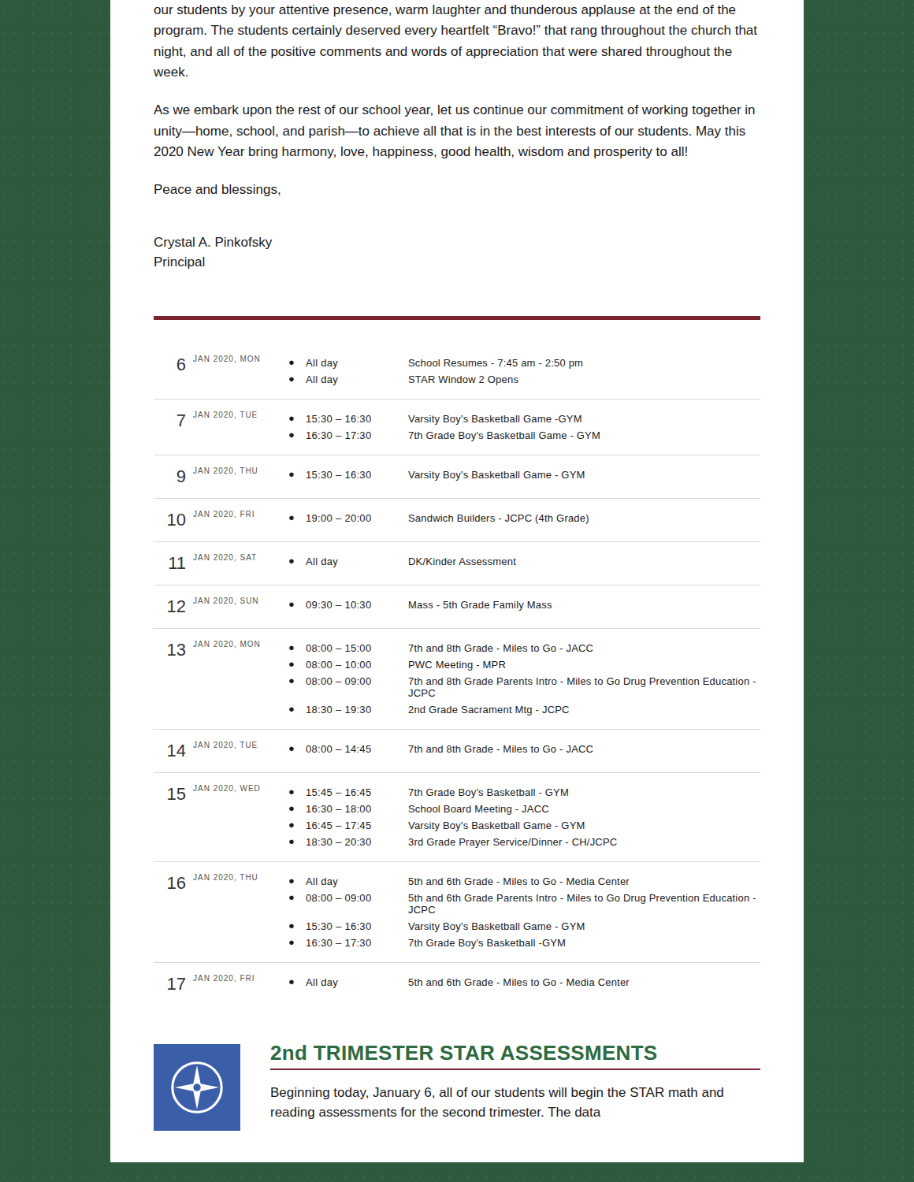our students by your attentive presence, warm laughter and thunderous applause at the end of the program. The students certainly deserved every heartfelt “Bravo!” that rang throughout the church that night, and all of the positive comments and words of appreciation that were shared throughout the week.
As we embark upon the rest of our school year, let us continue our commitment of working together in unity—home, school, and parish—to achieve all that is in the best interests of our students. May this 2020 New Year bring harmony, love, happiness, good health, wisdom and prosperity to all!
Peace and blessings,
Crystal A. Pinkofsky
Principal
| 6 | JAN 2020, MON | / ● / All day / School Resumes - 7:45 am - 2:50 pm / / ● / All day / STAR Window 2 Opens / |
| 7 | JAN 2020, TUE | / ● / 15:30 – 16:30 / Varsity Boy's Basketball Game -GYM / / ● / 16:30 – 17:30 / 7th Grade Boy's Basketball Game - GYM / |
| 9 | JAN 2020, THU | / ● / 15:30 – 16:30 / Varsity Boy's Basketball Game - GYM / |
| 10 | JAN 2020, FRI | / ● / 19:00 – 20:00 / Sandwich Builders - JCPC (4th Grade) / |
| 11 | JAN 2020, SAT | / ● / All day / DK/Kinder Assessment / |
| 12 | JAN 2020, SUN | / ● / 09:30 – 10:30 / Mass - 5th Grade Family Mass / |
| 13 | JAN 2020, MON | / ● / 08:00 – 15:00 / 7th and 8th Grade - Miles to Go - JACC / / ● / 08:00 – 10:00 / PWC Meeting - MPR / / ● / 08:00 – 09:00 / 7th and 8th Grade Parents Intro - Miles to Go Drug Prevention Education - JCPC / / ● / 18:30 – 19:30 / 2nd Grade Sacrament Mtg - JCPC / |
| 14 | JAN 2020, TUE | / ● / 08:00 – 14:45 / 7th and 8th Grade - Miles to Go - JACC / |
| 15 | JAN 2020, WED | / ● / 15:45 – 16:45 / 7th Grade Boy's Basketball - GYM / / ● / 16:30 – 18:00 / School Board Meeting - JACC / / ● / 16:45 – 17:45 / Varsity Boy's Basketball Game - GYM / / ● / 18:30 – 20:30 / 3rd Grade Prayer Service/Dinner - CH/JCPC / |
| 16 | JAN 2020, THU | / ● / All day / 5th and 6th Grade - Miles to Go - Media Center / / ● / 08:00 – 09:00 / 5th and 6th Grade Parents Intro - Miles to Go Drug Prevention Education - JCPC / / ● / 15:30 – 16:30 / Varsity Boy's Basketball Game - GYM / / ● / 16:30 – 17:30 / 7th Grade Boy's Basketball -GYM / |
| 17 | JAN 2020, FRI | / ● / All day / 5th and 6th Grade - Miles to Go - Media Center / |
2nd TRIMESTER STAR ASSESSMENTS
Beginning today, January 6, all of our students will begin the STAR math and reading assessments for the second trimester. The data